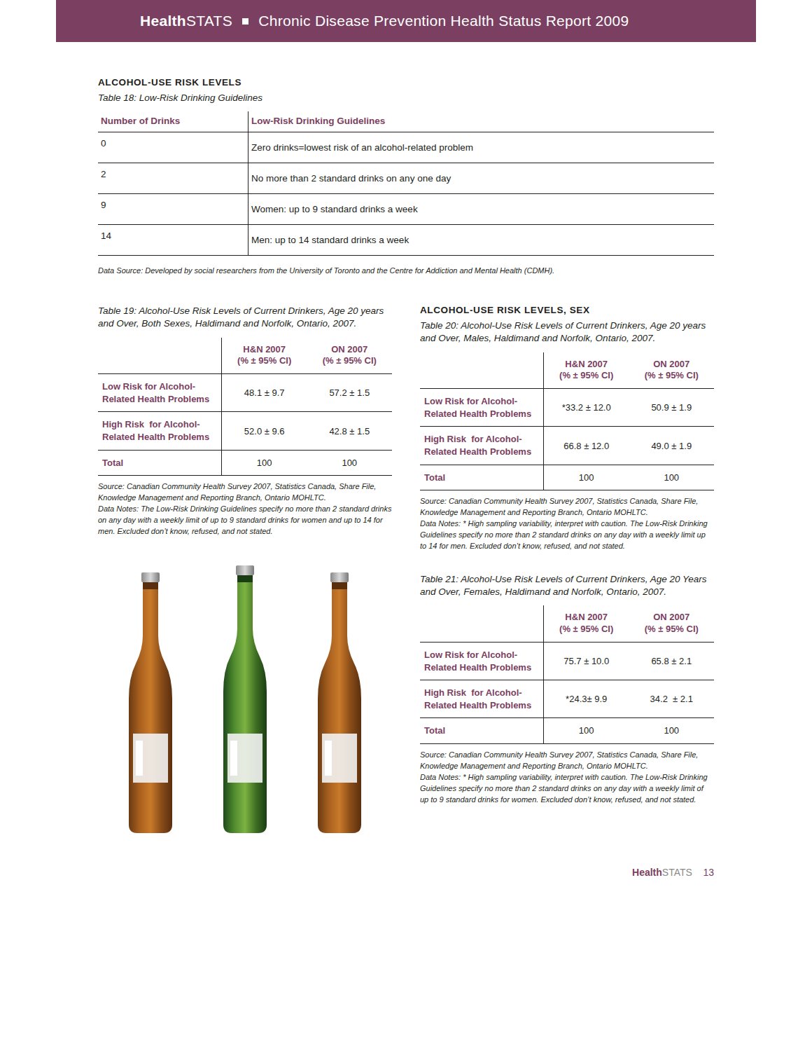Health STATS Chronic Disease Prevention Health Status Report 2009
ALCOHOL-USE RISK LEVELS
Table 18: Low-Risk Drinking Guidelines
| Number of Drinks | Low-Risk Drinking Guidelines |
| --- | --- |
| 0 | Zero drinks=lowest risk of an alcohol-related problem |
| 2 | No more than 2 standard drinks on any one day |
| 9 | Women: up to 9 standard drinks a week |
| 14 | Men: up to 14 standard drinks a week |
Data Source: Developed by social researchers from the University of Toronto and the Centre for Addiction and Mental Health (CDMH).
Table 19: Alcohol-Use Risk Levels of Current Drinkers, Age 20 years and Over, Both Sexes, Haldimand and Norfolk, Ontario, 2007.
| | H&N 2007 (% ± 95% CI) | ON 2007 (% ± 95% CI) |
| --- | --- | --- |
| Low Risk for Alcohol-Related Health Problems | 48.1 ± 9.7 | 57.2 ± 1.5 |
| High Risk for Alcohol-Related Health Problems | 52.0 ± 9.6 | 42.8 ± 1.5 |
| Total | 100 | 100 |
Source: Canadian Community Health Survey 2007, Statistics Canada, Share File, Knowledge Management and Reporting Branch, Ontario MOHLTC.
Data Notes: The Low-Risk Drinking Guidelines specify no more than 2 standard drinks on any day with a weekly limit of up to 9 standard drinks for women and up to 14 for men. Excluded don’t know, refused, and not stated.
ALCOHOL-USE RISK LEVELS, SEX
Table 20: Alcohol-Use Risk Levels of Current Drinkers, Age 20 years and Over, Males, Haldimand and Norfolk, Ontario, 2007.
| | H&N 2007 (% ± 95% CI) | ON 2007 (% ± 95% CI) |
| --- | --- | --- |
| Low Risk for Alcohol-Related Health Problems | *33.2 ± 12.0 | 50.9 ± 1.9 |
| High Risk for Alcohol-Related Health Problems | 66.8 ± 12.0 | 49.0 ± 1.9 |
| Total | 100 | 100 |
Source: Canadian Community Health Survey 2007, Statistics Canada, Share File, Knowledge Management and Reporting Branch, Ontario MOHLTC.
Data Notes: * High sampling variability, interpret with caution. The Low-Risk Drinking Guidelines specify no more than 2 standard drinks on any day with a weekly limit up to 14 for men. Excluded don’t know, refused, and not stated.
Table 21: Alcohol-Use Risk Levels of Current Drinkers, Age 20 Years and Over, Females, Haldimand and Norfolk, Ontario, 2007.
| | H&N 2007 (% ± 95% CI) | ON 2007 (% ± 95% CI) |
| --- | --- | --- |
| Low Risk for Alcohol-Related Health Problems | 75.7 ± 10.0 | 65.8 ± 2.1 |
| High Risk for Alcohol-Related Health Problems | *24.3± 9.9 | 34.2 ± 2.1 |
| Total | 100 | 100 |
Source: Canadian Community Health Survey 2007, Statistics Canada, Share File, Knowledge Management and Reporting Branch, Ontario MOHLTC.
Data Notes: * High sampling variability, interpret with caution. The Low-Risk Drinking Guidelines specify no more than 2 standard drinks on any day with a weekly limit of up to 9 standard drinks for women. Excluded don’t know, refused, and not stated.
Health STATS 13